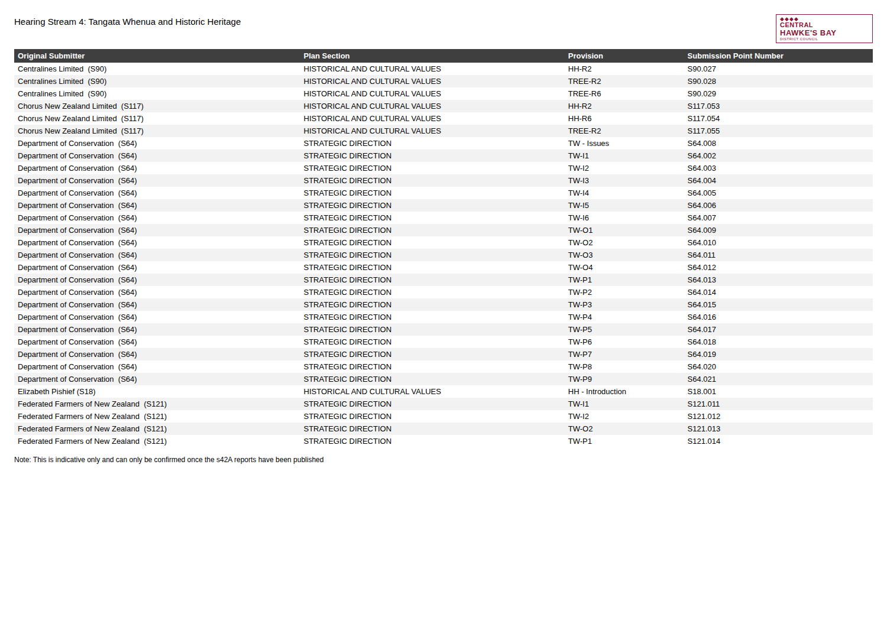Hearing Stream 4: Tangata Whenua and Historic Heritage
◆◆◆◆
CENTRAL
HAWKE'S BAY
DISTRICT COUNCIL
| Original Submitter | Plan Section | Provision | Submission Point Number |
| --- | --- | --- | --- |
| Centralines Limited (S90) | HISTORICAL AND CULTURAL VALUES | HH-R2 | S90.027 |
| Centralines Limited (S90) | HISTORICAL AND CULTURAL VALUES | TREE-R2 | S90.028 |
| Centralines Limited (S90) | HISTORICAL AND CULTURAL VALUES | TREE-R6 | S90.029 |
| Chorus New Zealand Limited (S117) | HISTORICAL AND CULTURAL VALUES | HH-R2 | S117.053 |
| Chorus New Zealand Limited (S117) | HISTORICAL AND CULTURAL VALUES | HH-R6 | S117.054 |
| Chorus New Zealand Limited (S117) | HISTORICAL AND CULTURAL VALUES | TREE-R2 | S117.055 |
| Department of Conservation (S64) | STRATEGIC DIRECTION | TW - Issues | S64.008 |
| Department of Conservation (S64) | STRATEGIC DIRECTION | TW-I1 | S64.002 |
| Department of Conservation (S64) | STRATEGIC DIRECTION | TW-I2 | S64.003 |
| Department of Conservation (S64) | STRATEGIC DIRECTION | TW-I3 | S64.004 |
| Department of Conservation (S64) | STRATEGIC DIRECTION | TW-I4 | S64.005 |
| Department of Conservation (S64) | STRATEGIC DIRECTION | TW-I5 | S64.006 |
| Department of Conservation (S64) | STRATEGIC DIRECTION | TW-I6 | S64.007 |
| Department of Conservation (S64) | STRATEGIC DIRECTION | TW-O1 | S64.009 |
| Department of Conservation (S64) | STRATEGIC DIRECTION | TW-O2 | S64.010 |
| Department of Conservation (S64) | STRATEGIC DIRECTION | TW-O3 | S64.011 |
| Department of Conservation (S64) | STRATEGIC DIRECTION | TW-O4 | S64.012 |
| Department of Conservation (S64) | STRATEGIC DIRECTION | TW-P1 | S64.013 |
| Department of Conservation (S64) | STRATEGIC DIRECTION | TW-P2 | S64.014 |
| Department of Conservation (S64) | STRATEGIC DIRECTION | TW-P3 | S64.015 |
| Department of Conservation (S64) | STRATEGIC DIRECTION | TW-P4 | S64.016 |
| Department of Conservation (S64) | STRATEGIC DIRECTION | TW-P5 | S64.017 |
| Department of Conservation (S64) | STRATEGIC DIRECTION | TW-P6 | S64.018 |
| Department of Conservation (S64) | STRATEGIC DIRECTION | TW-P7 | S64.019 |
| Department of Conservation (S64) | STRATEGIC DIRECTION | TW-P8 | S64.020 |
| Department of Conservation (S64) | STRATEGIC DIRECTION | TW-P9 | S64.021 |
| Elizabeth Pishief (S18) | HISTORICAL AND CULTURAL VALUES | HH - Introduction | S18.001 |
| Federated Farmers of New Zealand (S121) | STRATEGIC DIRECTION | TW-I1 | S121.011 |
| Federated Farmers of New Zealand (S121) | STRATEGIC DIRECTION | TW-I2 | S121.012 |
| Federated Farmers of New Zealand (S121) | STRATEGIC DIRECTION | TW-O2 | S121.013 |
| Federated Farmers of New Zealand (S121) | STRATEGIC DIRECTION | TW-P1 | S121.014 |
Note: This is indicative only and can only be confirmed once the s42A reports have been published